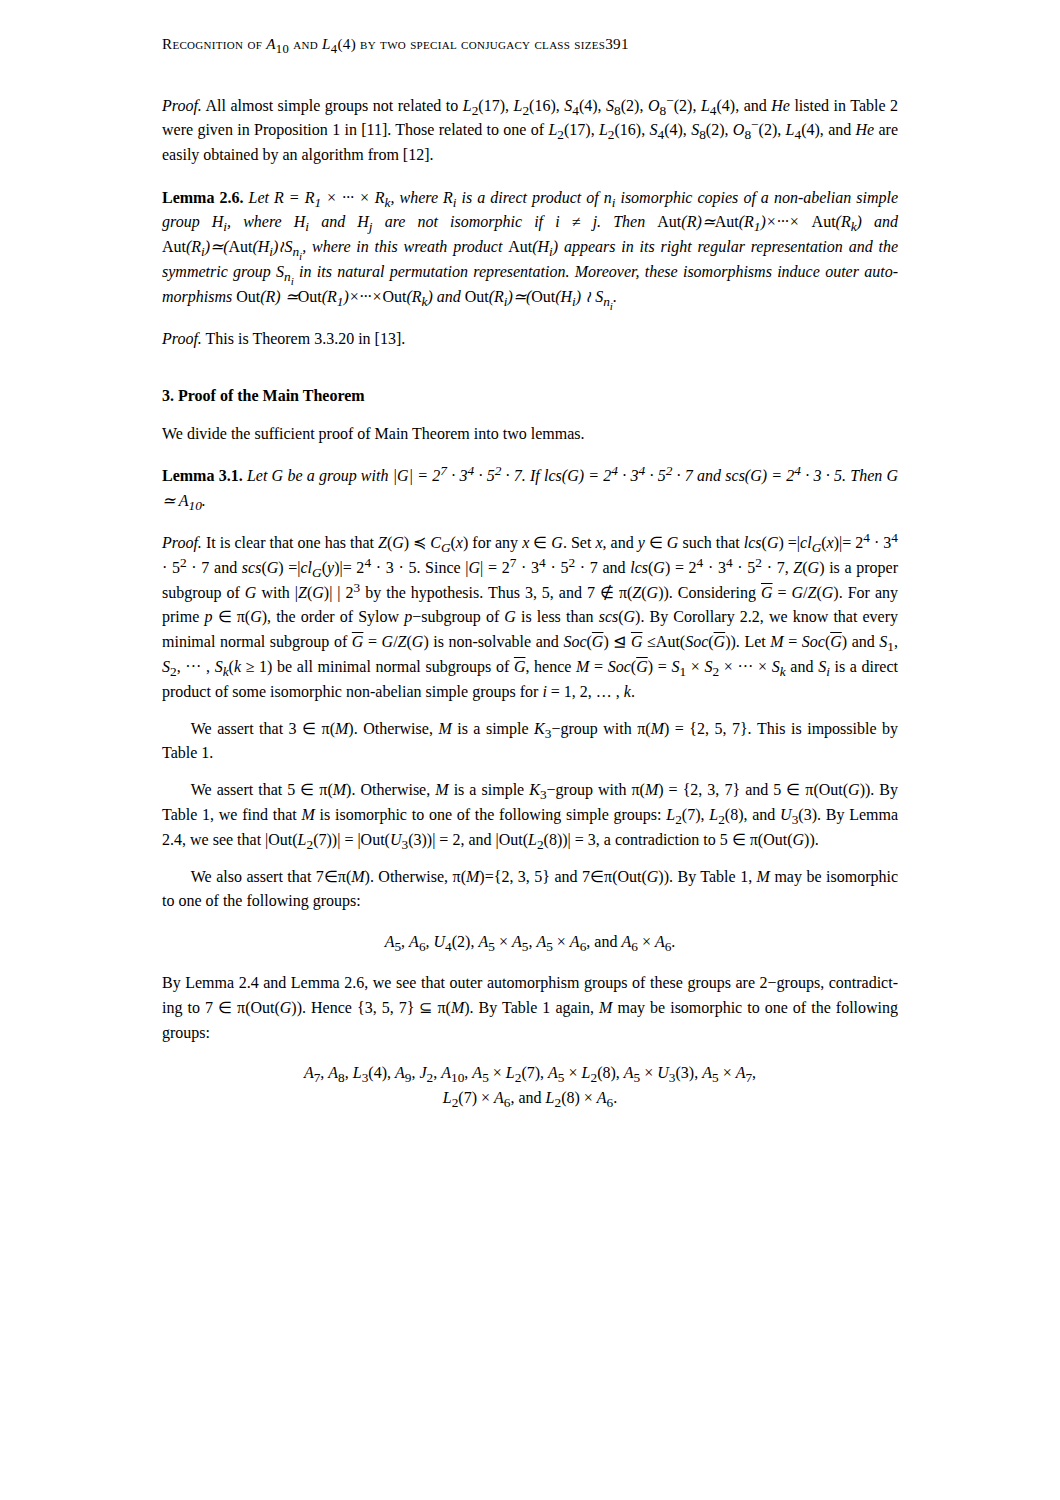Recognition of A10 and L4(4) by two special conjugacy class sizes391
Proof. All almost simple groups not related to L2(17), L2(16), S4(4), S8(2), O8−(2), L4(4), and He listed in Table 2 were given in Proposition 1 in [11]. Those related to one of L2(17), L2(16), S4(4), S8(2), O8−(2), L4(4), and He are easily obtained by an algorithm from [12].
Lemma 2.6. Let R = R1 × ··· × Rk, where Ri is a direct product of ni isomorphic copies of a non-abelian simple group Hi, where Hi and Hj are not isomorphic if i ≠ j. Then Aut(R)≃Aut(R1)×···× Aut(Rk) and Aut(Ri)≃(Aut(Hi)≀Sni, where in this wreath product Aut(Hi) appears in its right regular representation and the symmetric group Sni in its natural permutation representation. Moreover, these isomorphisms induce outer automorphisms Out(R) ≃Out(R1)×···×Out(Rk) and Out(Ri)≃(Out(Hi) ≀ Sni.
Proof. This is Theorem 3.3.20 in [13].
3. Proof of the Main Theorem
We divide the sufficient proof of Main Theorem into two lemmas.
Lemma 3.1. Let G be a group with |G| = 27 · 34 · 52 · 7. If lcs(G) = 24 · 34 · 52 · 7 and scs(G) = 24 · 3 · 5. Then G ≃ A10.
Proof. It is clear that one has that Z(G) ≼ CG(x) for any x ∈ G. Set x, and y ∈ G such that lcs(G) =|clG(x)|= 24 · 34 · 52 · 7 and scs(G) =|clG(y)|= 24 · 3 · 5. Since |G| = 27 · 34 · 52 · 7 and lcs(G) = 24 · 34 · 52 · 7, Z(G) is a proper subgroup of G with |Z(G)| | 23 by the hypothesis. Thus 3, 5, and 7 ∉ π(Z(G)). Considering G = G/Z(G). For any prime p ∈ π(G), the order of Sylow p−subgroup of G is less than scs(G). By Corollary 2.2, we know that every minimal normal subgroup of G = G/Z(G) is non-solvable and Soc(G) ⊴ G ≤Aut(Soc(G)). Let M = Soc(G) and S1, S2, ··· , Sk(k ≥ 1) be all minimal normal subgroups of G, hence M = Soc(G) = S1 × S2 × ··· × Sk and Si is a direct product of some isomorphic non-abelian simple groups for i = 1, 2, … , k.
We assert that 3 ∈ π(M). Otherwise, M is a simple K3−group with π(M) = {2, 5, 7}. This is impossible by Table 1.
We assert that 5 ∈ π(M). Otherwise, M is a simple K3−group with π(M) = {2, 3, 7} and 5 ∈ π(Out(G)). By Table 1, we find that M is isomorphic to one of the following simple groups: L2(7), L2(8), and U3(3). By Lemma 2.4, we see that |Out(L2(7))| = |Out(U3(3))| = 2, and |Out(L2(8))| = 3, a contradiction to 5 ∈ π(Out(G)).
We also assert that 7∈π(M). Otherwise, π(M)={2, 3, 5} and 7∈π(Out(G)). By Table 1, M may be isomorphic to one of the following groups:
A5, A6, U4(2), A5 × A5, A5 × A6, and A6 × A6.
By Lemma 2.4 and Lemma 2.6, we see that outer automorphism groups of these groups are 2−groups, contradicting to 7 ∈ π(Out(G)). Hence {3, 5, 7} ⊆ π(M). By Table 1 again, M may be isomorphic to one of the following groups:
A7, A8, L3(4), A9, J2, A10, A5 × L2(7), A5 × L2(8), A5 × U3(3), A5 × A7, L2(7) × A6, and L2(8) × A6.